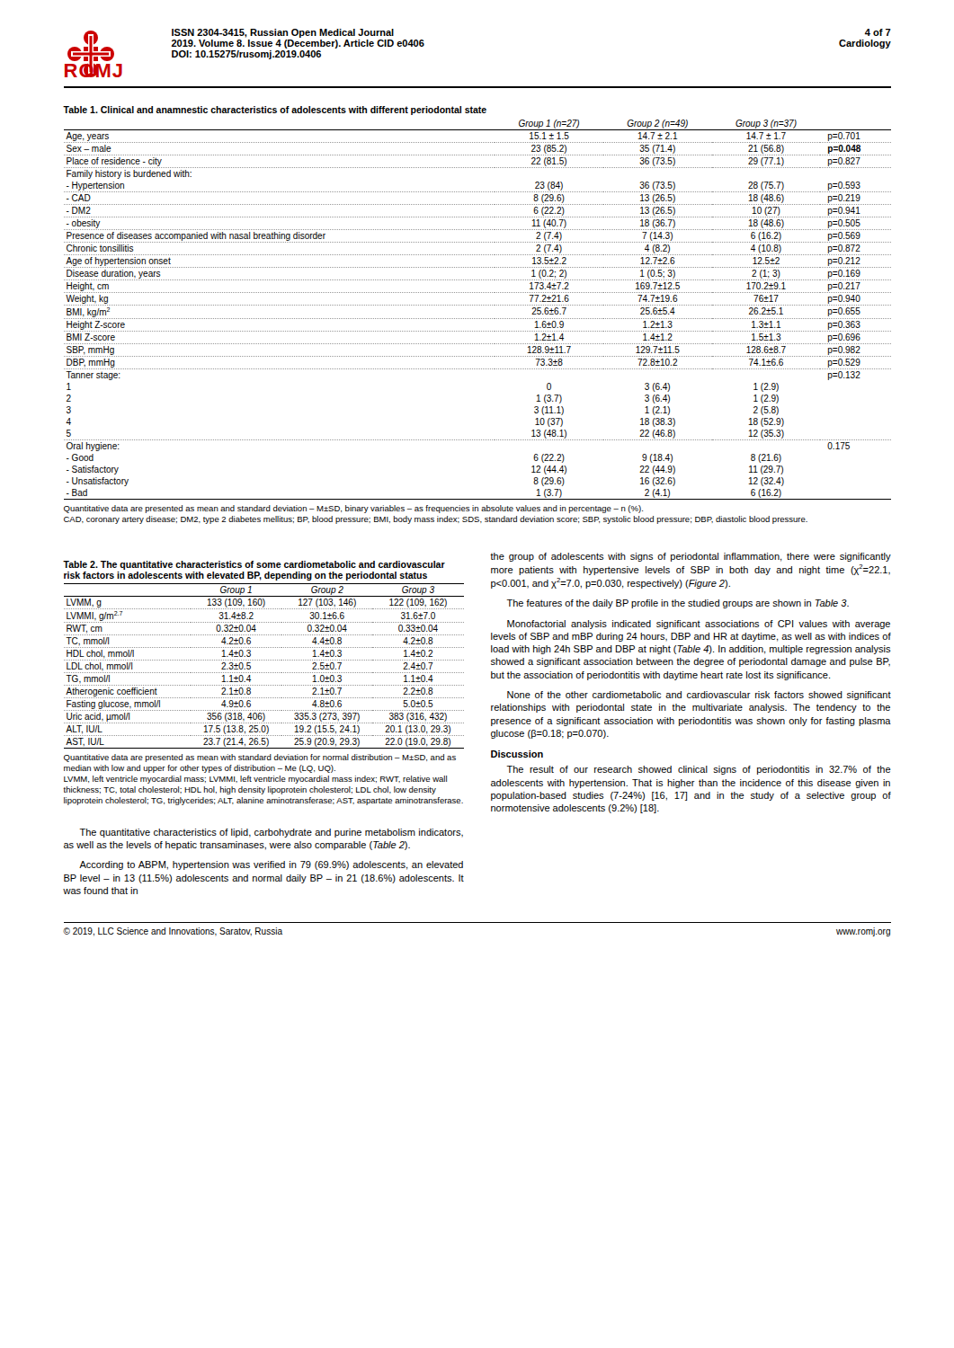ROMJ
ISSN 2304-3415, Russian Open Medical Journal
4 of 7
2019. Volume 8. Issue 4 (December). Article CID e0406
Cardiology
DOI: 10.15275/rusomj.2019.0406
Table 1. Clinical and anamnestic characteristics of adolescents with different periodontal state
| | Group 1 (n=27) | Group 2 (n=49) | Group 3 (n=37) | |
| --- | --- | --- | --- | --- |
| Age, years | 15.1 ± 1.5 | 14.7 ± 2.1 | 14.7 ± 1.7 | p=0.701 |
| Sex – male | 23 (85.2) | 35 (71.4) | 21 (56.8) | p=0.048 |
| Place of residence - city | 22 (81.5) | 36 (73.5) | 29 (77.1) | p=0.827 |
| Family history is burdened with: | | | | |
| - Hypertension | 23 (84) | 36 (73.5) | 28 (75.7) | p=0.593 |
| - CAD | 8 (29.6) | 13 (26.5) | 18 (48.6) | p=0.219 |
| - DM2 | 6 (22.2) | 13 (26.5) | 10 (27) | p=0.941 |
| - obesity | 11 (40.7) | 18 (36.7) | 18 (48.6) | p=0.505 |
| Presence of diseases accompanied with nasal breathing disorder | 2 (7.4) | 7 (14.3) | 6 (16.2) | p=0.569 |
| Chronic tonsillitis | 2 (7.4) | 4 (8.2) | 4 (10.8) | p=0.872 |
| Age of hypertension onset | 13.5±2.2 | 12.7±2.6 | 12.5±2 | p=0.212 |
| Disease duration, years | 1 (0.2; 2) | 1 (0.5; 3) | 2 (1; 3) | p=0.169 |
| Height, cm | 173.4±7.2 | 169.7±12.5 | 170.2±9.1 | p=0.217 |
| Weight, kg | 77.2±21.6 | 74.7±19.6 | 76±17 | p=0.940 |
| BMI, kg/m 2 | 25.6±6.7 | 25.6±5.4 | 26.2±5.1 | p=0.655 |
| Height Z-score | 1.6±0.9 | 1.2±1.3 | 1.3±1.1 | p=0.363 |
| BMI Z-score | 1.2±1.4 | 1.4±1.2 | 1.5±1.3 | p=0.696 |
| SBP, mmHg | 128.9±11.7 | 129.7±11.5 | 128.6±8.7 | p=0.982 |
| DBP, mmHg | 73.3±8 | 72.8±10.2 | 74.1±6.6 | p=0.529 |
| Tanner stage: | | | | p=0.132 |
| 1 | 0 | 3 (6.4) | 1 (2.9) | |
| 2 | 1 (3.7) | 3 (6.4) | 1 (2.9) | |
| 3 | 3 (11.1) | 1 (2.1) | 2 (5.8) | |
| 4 | 10 (37) | 18 (38.3) | 18 (52.9) | |
| 5 | 13 (48.1) | 22 (46.8) | 12 (35.3) | |
| Oral hygiene: | | | | 0.175 |
| - Good | 6 (22.2) | 9 (18.4) | 8 (21.6) | |
| - Satisfactory | 12 (44.4) | 22 (44.9) | 11 (29.7) | |
| - Unsatisfactory | 8 (29.6) | 16 (32.6) | 12 (32.4) | |
| - Bad | 1 (3.7) | 2 (4.1) | 6 (16.2) | |
Quantitative data are presented as mean and standard deviation – M±SD, binary variables – as frequencies in absolute values and in percentage – n (%).
CAD, coronary artery disease; DM2, type 2 diabetes mellitus; BP, blood pressure; BMI, body mass index; SDS, standard deviation score; SBP, systolic blood pressure; DBP, diastolic blood pressure.
Table 2. The quantitative characteristics of some cardiometabolic and cardiovascular risk factors in adolescents with elevated BP, depending on the periodontal status
| | Group 1 | Group 2 | Group 3 |
| --- | --- | --- | --- |
| LVMM, g | 133 (109, 160) | 127 (103, 146) | 122 (109, 162) |
| LVMMI, g/m 2.7 | 31.4±8.2 | 30.1±6.6 | 31.6±7.0 |
| RWT, cm | 0.32±0.04 | 0.32±0.04 | 0.33±0.04 |
| TC, mmol/l | 4.2±0.6 | 4.4±0.8 | 4.2±0.8 |
| HDL chol, mmol/l | 1.4±0.3 | 1.4±0.3 | 1.4±0.2 |
| LDL chol, mmol/l | 2.3±0.5 | 2.5±0.7 | 2.4±0.7 |
| TG, mmol/l | 1.1±0.4 | 1.0±0.3 | 1.1±0.4 |
| Atherogenic coefficient | 2.1±0.8 | 2.1±0.7 | 2.2±0.8 |
| Fasting glucose, mmol/l | 4.9±0.6 | 4.8±0.6 | 5.0±0.5 |
| Uric acid, µmol/l | 356 (318, 406) | 335.3 (273, 397) | 383 (316, 432) |
| ALT, IU/L | 17.5 (13.8, 25.0) | 19.2 (15.5, 24.1) | 20.1 (13.0, 29.3) |
| AST, IU/L | 23.7 (21.4, 26.5) | 25.9 (20.9, 29.3) | 22.0 (19.0, 29.8) |
Quantitative data are presented as mean with standard deviation for normal distribution – M±SD, and as median with low and upper for other types of distribution – Me (LQ, UQ).
LVMM, left ventricle myocardial mass; LVMMI, left ventricle myocardial mass index; RWT, relative wall thickness; TC, total cholesterol; HDL hol, high density lipoprotein cholesterol; LDL chol, low density lipoprotein cholesterol; TG, triglycerides; ALT, alanine aminotransferase; AST, aspartate aminotransferase.
The quantitative characteristics of lipid, carbohydrate and purine metabolism indicators, as well as the levels of hepatic transaminases, were also comparable (Table 2).
According to ABPM, hypertension was verified in 79 (69.9%) adolescents, an elevated BP level – in 13 (11.5%) adolescents and normal daily BP – in 21 (18.6%) adolescents. It was found that in
the group of adolescents with signs of periodontal inflammation, there were significantly more patients with hypertensive levels of SBP in both day and night time (χ2=22.1, p<0.001, and χ2=7.0, p=0.030, respectively) (Figure 2).
The features of the daily BP profile in the studied groups are shown in Table 3.
Monofactorial analysis indicated significant associations of CPI values with average levels of SBP and mBP during 24 hours, DBP and HR at daytime, as well as with indices of load with high 24h SBP and DBP at night (Table 4). In addition, multiple regression analysis showed a significant association between the degree of periodontal damage and pulse BP, but the association of periodontitis with daytime heart rate lost its significance.
None of the other cardiometabolic and cardiovascular risk factors showed significant relationships with periodontal state in the multivariate analysis. The tendency to the presence of a significant association with periodontitis was shown only for fasting plasma glucose (β=0.18; p=0.070).
Discussion
The result of our research showed clinical signs of periodontitis in 32.7% of the adolescents with hypertension. That is higher than the incidence of this disease given in population-based studies (7-24%) [16, 17] and in the study of a selective group of normotensive adolescents (9.2%) [18].
© 2019, LLC Science and Innovations, Saratov, Russia
www.romj.org